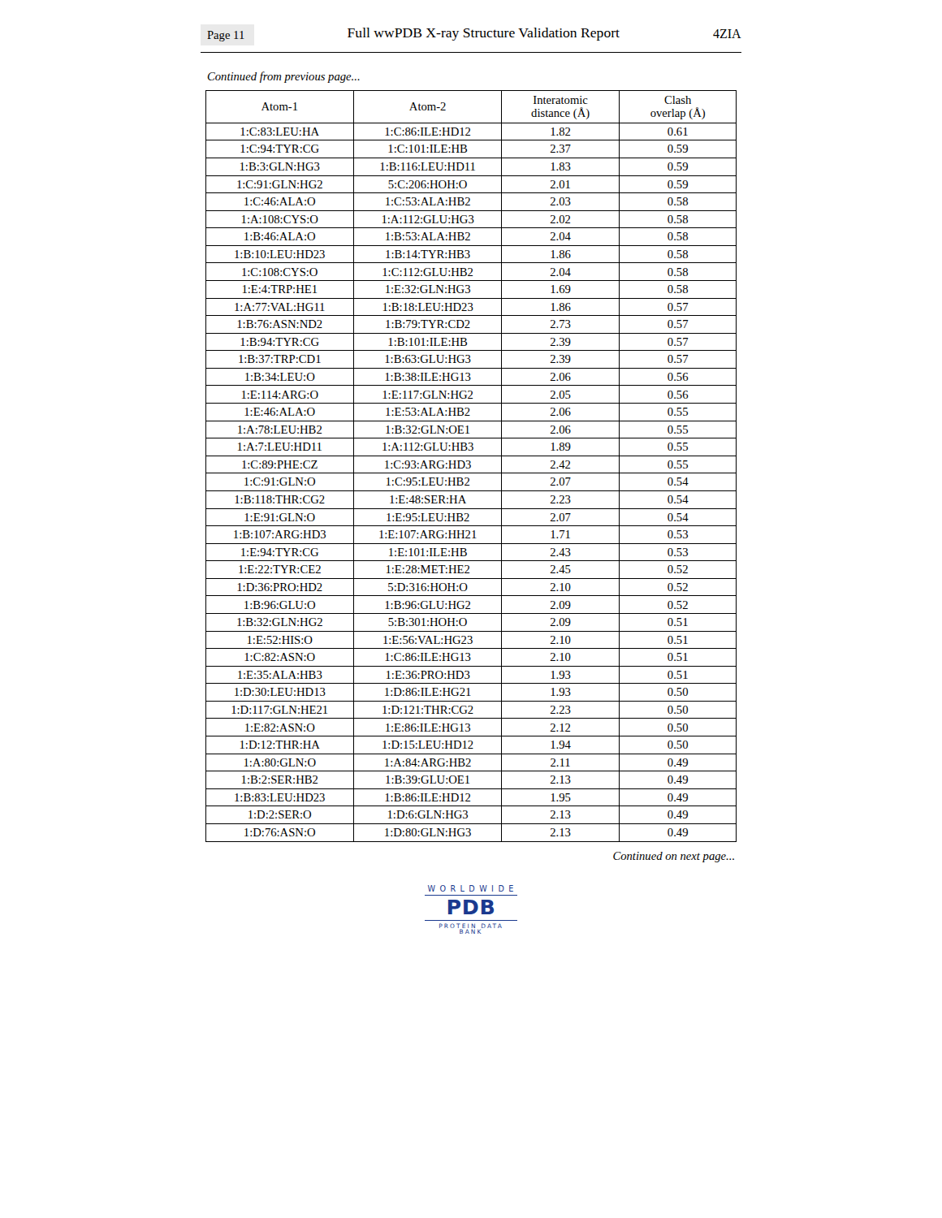Page 11
Full wwPDB X-ray Structure Validation Report
4ZIA
Continued from previous page...
| Atom-1 | Atom-2 | Interatomic distance (Å) | Clash overlap (Å) |
| --- | --- | --- | --- |
| 1:C:83:LEU:HA | 1:C:86:ILE:HD12 | 1.82 | 0.61 |
| 1:C:94:TYR:CG | 1:C:101:ILE:HB | 2.37 | 0.59 |
| 1:B:3:GLN:HG3 | 1:B:116:LEU:HD11 | 1.83 | 0.59 |
| 1:C:91:GLN:HG2 | 5:C:206:HOH:O | 2.01 | 0.59 |
| 1:C:46:ALA:O | 1:C:53:ALA:HB2 | 2.03 | 0.58 |
| 1:A:108:CYS:O | 1:A:112:GLU:HG3 | 2.02 | 0.58 |
| 1:B:46:ALA:O | 1:B:53:ALA:HB2 | 2.04 | 0.58 |
| 1:B:10:LEU:HD23 | 1:B:14:TYR:HB3 | 1.86 | 0.58 |
| 1:C:108:CYS:O | 1:C:112:GLU:HB2 | 2.04 | 0.58 |
| 1:E:4:TRP:HE1 | 1:E:32:GLN:HG3 | 1.69 | 0.58 |
| 1:A:77:VAL:HG11 | 1:B:18:LEU:HD23 | 1.86 | 0.57 |
| 1:B:76:ASN:ND2 | 1:B:79:TYR:CD2 | 2.73 | 0.57 |
| 1:B:94:TYR:CG | 1:B:101:ILE:HB | 2.39 | 0.57 |
| 1:B:37:TRP:CD1 | 1:B:63:GLU:HG3 | 2.39 | 0.57 |
| 1:B:34:LEU:O | 1:B:38:ILE:HG13 | 2.06 | 0.56 |
| 1:E:114:ARG:O | 1:E:117:GLN:HG2 | 2.05 | 0.56 |
| 1:E:46:ALA:O | 1:E:53:ALA:HB2 | 2.06 | 0.55 |
| 1:A:78:LEU:HB2 | 1:B:32:GLN:OE1 | 2.06 | 0.55 |
| 1:A:7:LEU:HD11 | 1:A:112:GLU:HB3 | 1.89 | 0.55 |
| 1:C:89:PHE:CZ | 1:C:93:ARG:HD3 | 2.42 | 0.55 |
| 1:C:91:GLN:O | 1:C:95:LEU:HB2 | 2.07 | 0.54 |
| 1:B:118:THR:CG2 | 1:E:48:SER:HA | 2.23 | 0.54 |
| 1:E:91:GLN:O | 1:E:95:LEU:HB2 | 2.07 | 0.54 |
| 1:B:107:ARG:HD3 | 1:E:107:ARG:HH21 | 1.71 | 0.53 |
| 1:E:94:TYR:CG | 1:E:101:ILE:HB | 2.43 | 0.53 |
| 1:E:22:TYR:CE2 | 1:E:28:MET:HE2 | 2.45 | 0.52 |
| 1:D:36:PRO:HD2 | 5:D:316:HOH:O | 2.10 | 0.52 |
| 1:B:96:GLU:O | 1:B:96:GLU:HG2 | 2.09 | 0.52 |
| 1:B:32:GLN:HG2 | 5:B:301:HOH:O | 2.09 | 0.51 |
| 1:E:52:HIS:O | 1:E:56:VAL:HG23 | 2.10 | 0.51 |
| 1:C:82:ASN:O | 1:C:86:ILE:HG13 | 2.10 | 0.51 |
| 1:E:35:ALA:HB3 | 1:E:36:PRO:HD3 | 1.93 | 0.51 |
| 1:D:30:LEU:HD13 | 1:D:86:ILE:HG21 | 1.93 | 0.50 |
| 1:D:117:GLN:HE21 | 1:D:121:THR:CG2 | 2.23 | 0.50 |
| 1:E:82:ASN:O | 1:E:86:ILE:HG13 | 2.12 | 0.50 |
| 1:D:12:THR:HA | 1:D:15:LEU:HD12 | 1.94 | 0.50 |
| 1:A:80:GLN:O | 1:A:84:ARG:HB2 | 2.11 | 0.49 |
| 1:B:2:SER:HB2 | 1:B:39:GLU:OE1 | 2.13 | 0.49 |
| 1:B:83:LEU:HD23 | 1:B:86:ILE:HD12 | 1.95 | 0.49 |
| 1:D:2:SER:O | 1:D:6:GLN:HG3 | 2.13 | 0.49 |
| 1:D:76:ASN:O | 1:D:80:GLN:HG3 | 2.13 | 0.49 |
Continued on next page...
W O R L D W I D E
PDB
PROTEIN DATA BANK